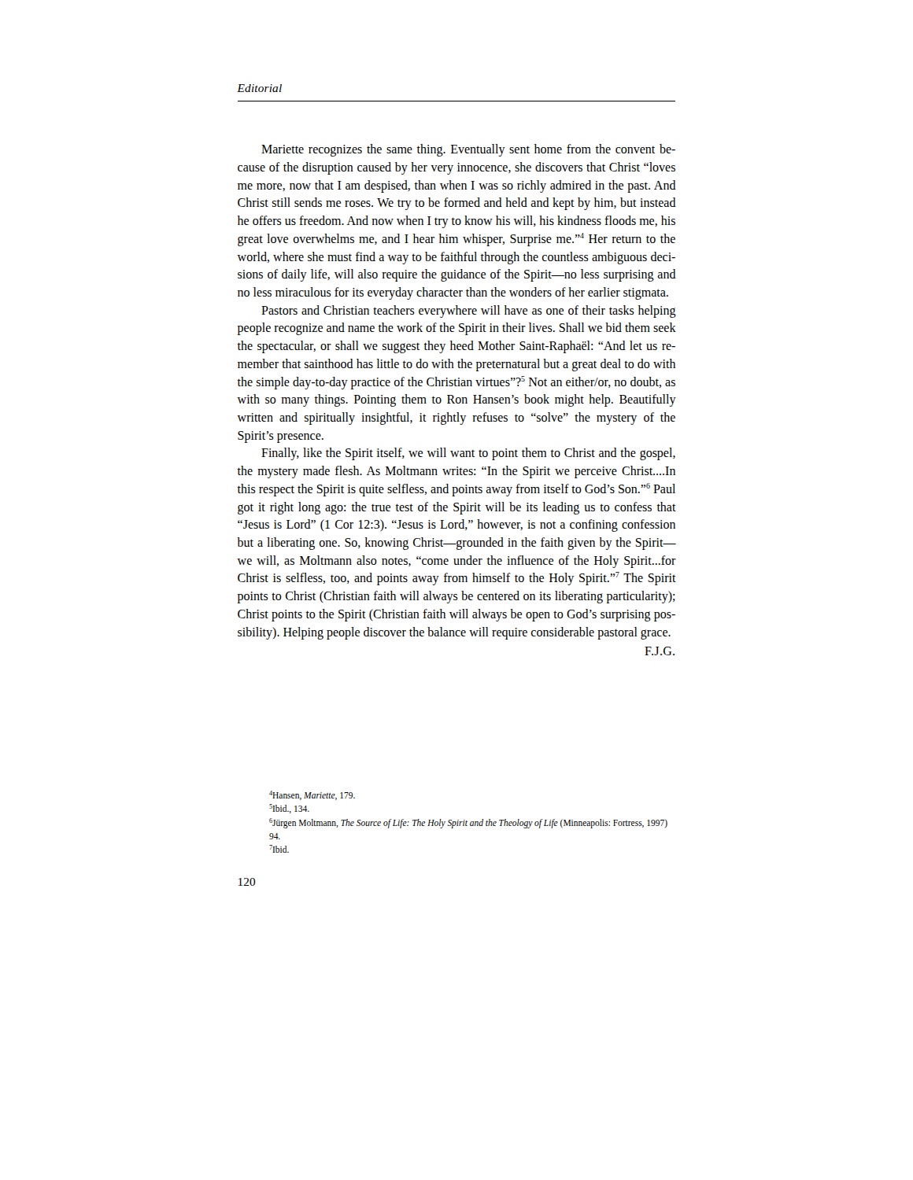Editorial
Mariette recognizes the same thing. Eventually sent home from the convent because of the disruption caused by her very innocence, she discovers that Christ “loves me more, now that I am despised, than when I was so richly admired in the past. And Christ still sends me roses. We try to be formed and held and kept by him, but instead he offers us freedom. And now when I try to know his will, his kindness floods me, his great love overwhelms me, and I hear him whisper, Surprise me.”4 Her return to the world, where she must find a way to be faithful through the countless ambiguous decisions of daily life, will also require the guidance of the Spirit—no less surprising and no less miraculous for its everyday character than the wonders of her earlier stigmata.
Pastors and Christian teachers everywhere will have as one of their tasks helping people recognize and name the work of the Spirit in their lives. Shall we bid them seek the spectacular, or shall we suggest they heed Mother Saint-Raphaël: “And let us remember that sainthood has little to do with the preternatural but a great deal to do with the simple day-to-day practice of the Christian virtues”?5 Not an either/or, no doubt, as with so many things. Pointing them to Ron Hansen’s book might help. Beautifully written and spiritually insightful, it rightly refuses to “solve” the mystery of the Spirit’s presence.
Finally, like the Spirit itself, we will want to point them to Christ and the gospel, the mystery made flesh. As Moltmann writes: “In the Spirit we perceive Christ....In this respect the Spirit is quite selfless, and points away from itself to God’s Son.”6 Paul got it right long ago: the true test of the Spirit will be its leading us to confess that “Jesus is Lord” (1 Cor 12:3). “Jesus is Lord,” however, is not a confining confession but a liberating one. So, knowing Christ—grounded in the faith given by the Spirit—we will, as Moltmann also notes, “come under the influence of the Holy Spirit...for Christ is selfless, too, and points away from himself to the Holy Spirit.”7 The Spirit points to Christ (Christian faith will always be centered on its liberating particularity); Christ points to the Spirit (Christian faith will always be open to God’s surprising possibility). Helping people discover the balance will require considerable pastoral grace.
F.J.G.
4Hansen, Mariette, 179.
5Ibid., 134.
6Jürgen Moltmann, The Source of Life: The Holy Spirit and the Theology of Life (Minneapolis: Fortress, 1997) 94.
7Ibid.
120